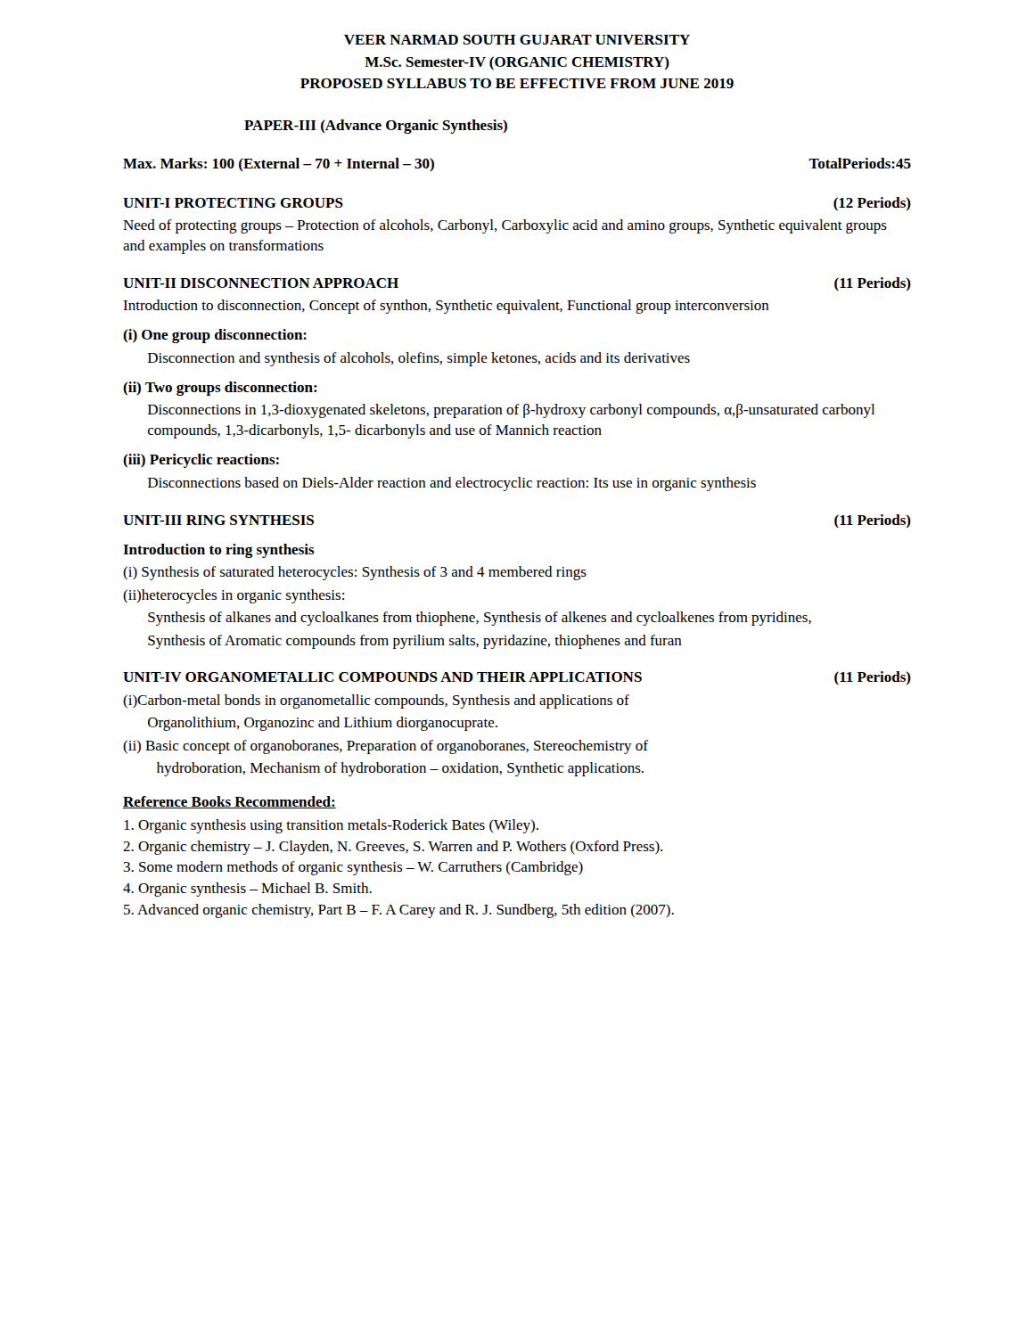VEER NARMAD SOUTH GUJARAT UNIVERSITY
M.Sc. Semester-IV (ORGANIC CHEMISTRY)
PROPOSED SYLLABUS TO BE EFFECTIVE FROM JUNE 2019
PAPER-III (Advance Organic Synthesis)
Max. Marks: 100 (External – 70 + Internal – 30) TotalPeriods:45
UNIT-I PROTECTING GROUPS(12 Periods)
Need of protecting groups – Protection of alcohols, Carbonyl, Carboxylic acid and amino groups, Synthetic equivalent groups and examples on transformations
UNIT-II DISCONNECTION APPROACH(11 Periods)
Introduction to disconnection, Concept of synthon, Synthetic equivalent, Functional group interconversion
(i) One group disconnection:
Disconnection and synthesis of alcohols, olefins, simple ketones, acids and its derivatives
(ii) Two groups disconnection:
Disconnections in 1,3-dioxygenated skeletons, preparation of β-hydroxy carbonyl compounds, α,β-unsaturated carbonyl compounds, 1,3-dicarbonyls, 1,5- dicarbonyls and use of Mannich reaction
(iii) Pericyclic reactions:
Disconnections based on Diels-Alder reaction and electrocyclic reaction: Its use in organic synthesis
UNIT-III RING SYNTHESIS(11 Periods)
Introduction to ring synthesis
(i) Synthesis of saturated heterocycles: Synthesis of 3 and 4 membered rings
(ii)heterocycles in organic synthesis:
Synthesis of alkanes and cycloalkanes from thiophene, Synthesis of alkenes and cycloalkenes from pyridines,
Synthesis of Aromatic compounds from pyrilium salts, pyridazine, thiophenes and furan
UNIT-IV ORGANOMETALLIC COMPOUNDS AND THEIR APPLICATIONS(11 Periods)
(i)Carbon-metal bonds in organometallic compounds, Synthesis and applications of
Organolithium, Organozinc and Lithium diorganocuprate.
(ii) Basic concept of organoboranes, Preparation of organoboranes, Stereochemistry of
hydroboration, Mechanism of hydroboration – oxidation, Synthetic applications.
Reference Books Recommended:
1. Organic synthesis using transition metals-Roderick Bates (Wiley).
2. Organic chemistry – J. Clayden, N. Greeves, S. Warren and P. Wothers (Oxford Press).
3. Some modern methods of organic synthesis – W. Carruthers (Cambridge)
4. Organic synthesis – Michael B. Smith.
5. Advanced organic chemistry, Part B – F. A Carey and R. J. Sundberg, 5th edition (2007).